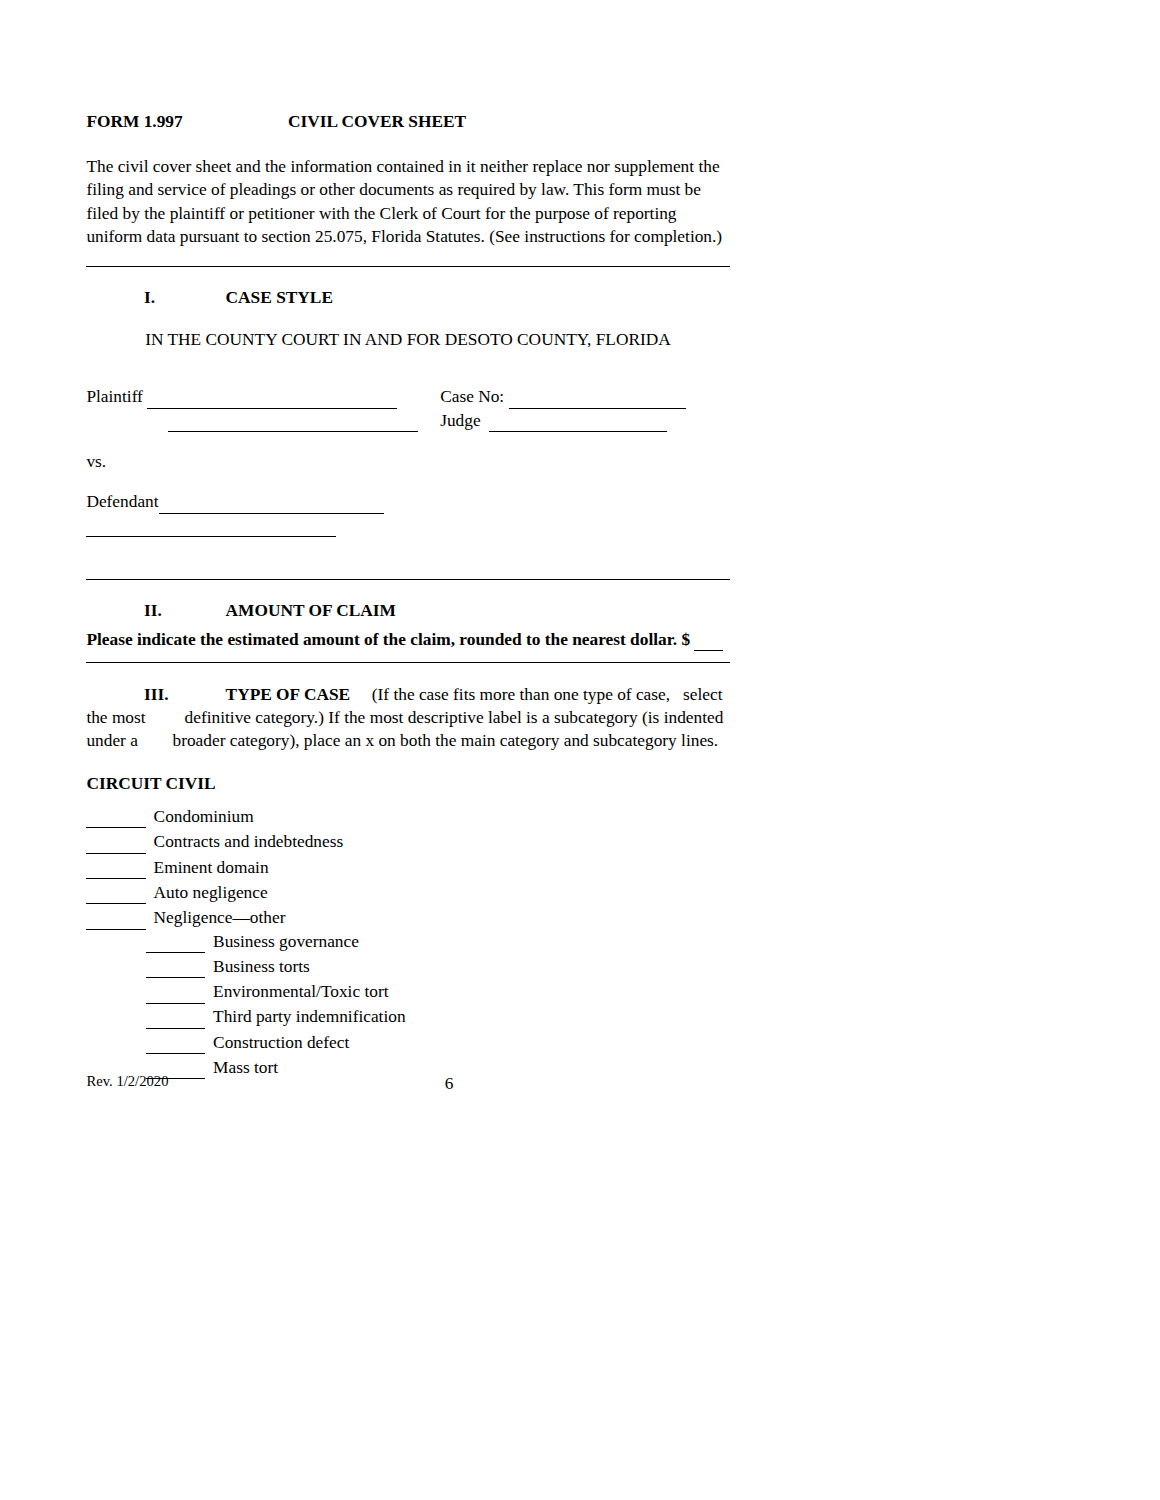FORM 1.997 CIVIL COVER SHEET
The civil cover sheet and the information contained in it neither replace nor supplement the filing and service of pleadings or other documents as required by law. This form must be filed by the plaintiff or petitioner with the Clerk of Court for the purpose of reporting uniform data pursuant to section 25.075, Florida Statutes. (See instructions for completion.)
I. CASE STYLE
IN THE COUNTY COURT IN AND FOR DESOTO COUNTY, FLORIDA
| Plaintiff | Case No: |
| | Judge |
vs.
| Defendant | |
II. AMOUNT OF CLAIM
Please indicate the estimated amount of the claim, rounded to the nearest dollar. $
III. TYPE OF CASE (If the case fits more than one type of case, select the most definitive category.) If the most descriptive label is a subcategory (is indented under a broader category), place an x on both the main category and subcategory lines.
CIRCUIT CIVIL
Condominium
Contracts and indebtedness
Eminent domain
Auto negligence
Negligence—other
Business governance
Business torts
Environmental/Toxic tort
Third party indemnification
Construction defect
Mass tort
Rev. 1/2/2020
6